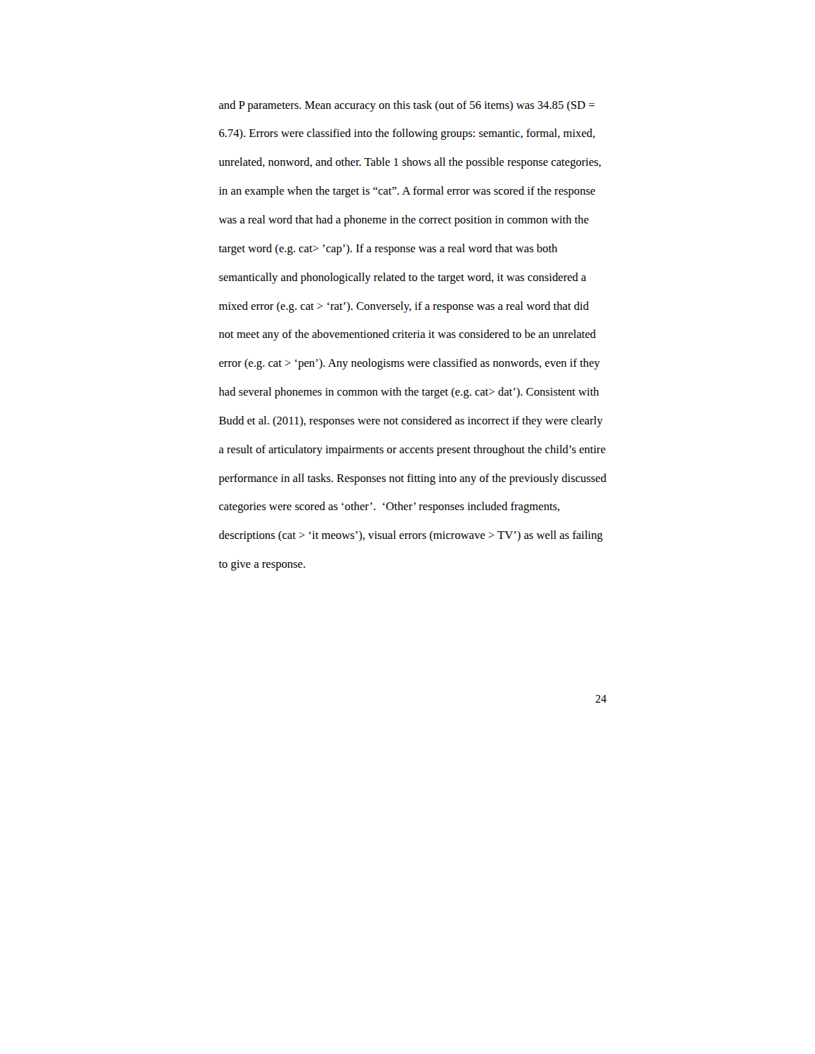and P parameters. Mean accuracy on this task (out of 56 items) was 34.85 (SD = 6.74). Errors were classified into the following groups: semantic, formal, mixed, unrelated, nonword, and other. Table 1 shows all the possible response categories, in an example when the target is “cat”. A formal error was scored if the response was a real word that had a phoneme in the correct position in common with the target word (e.g. cat> ’cap’). If a response was a real word that was both semantically and phonologically related to the target word, it was considered a mixed error (e.g. cat > ‘rat’). Conversely, if a response was a real word that did not meet any of the abovementioned criteria it was considered to be an unrelated error (e.g. cat > ‘pen’). Any neologisms were classified as nonwords, even if they had several phonemes in common with the target (e.g. cat> dat’). Consistent with Budd et al. (2011), responses were not considered as incorrect if they were clearly a result of articulatory impairments or accents present throughout the child’s entire performance in all tasks. Responses not fitting into any of the previously discussed categories were scored as ‘other’. ‘Other’ responses included fragments, descriptions (cat > ‘it meows’), visual errors (microwave > TV’) as well as failing to give a response.
24